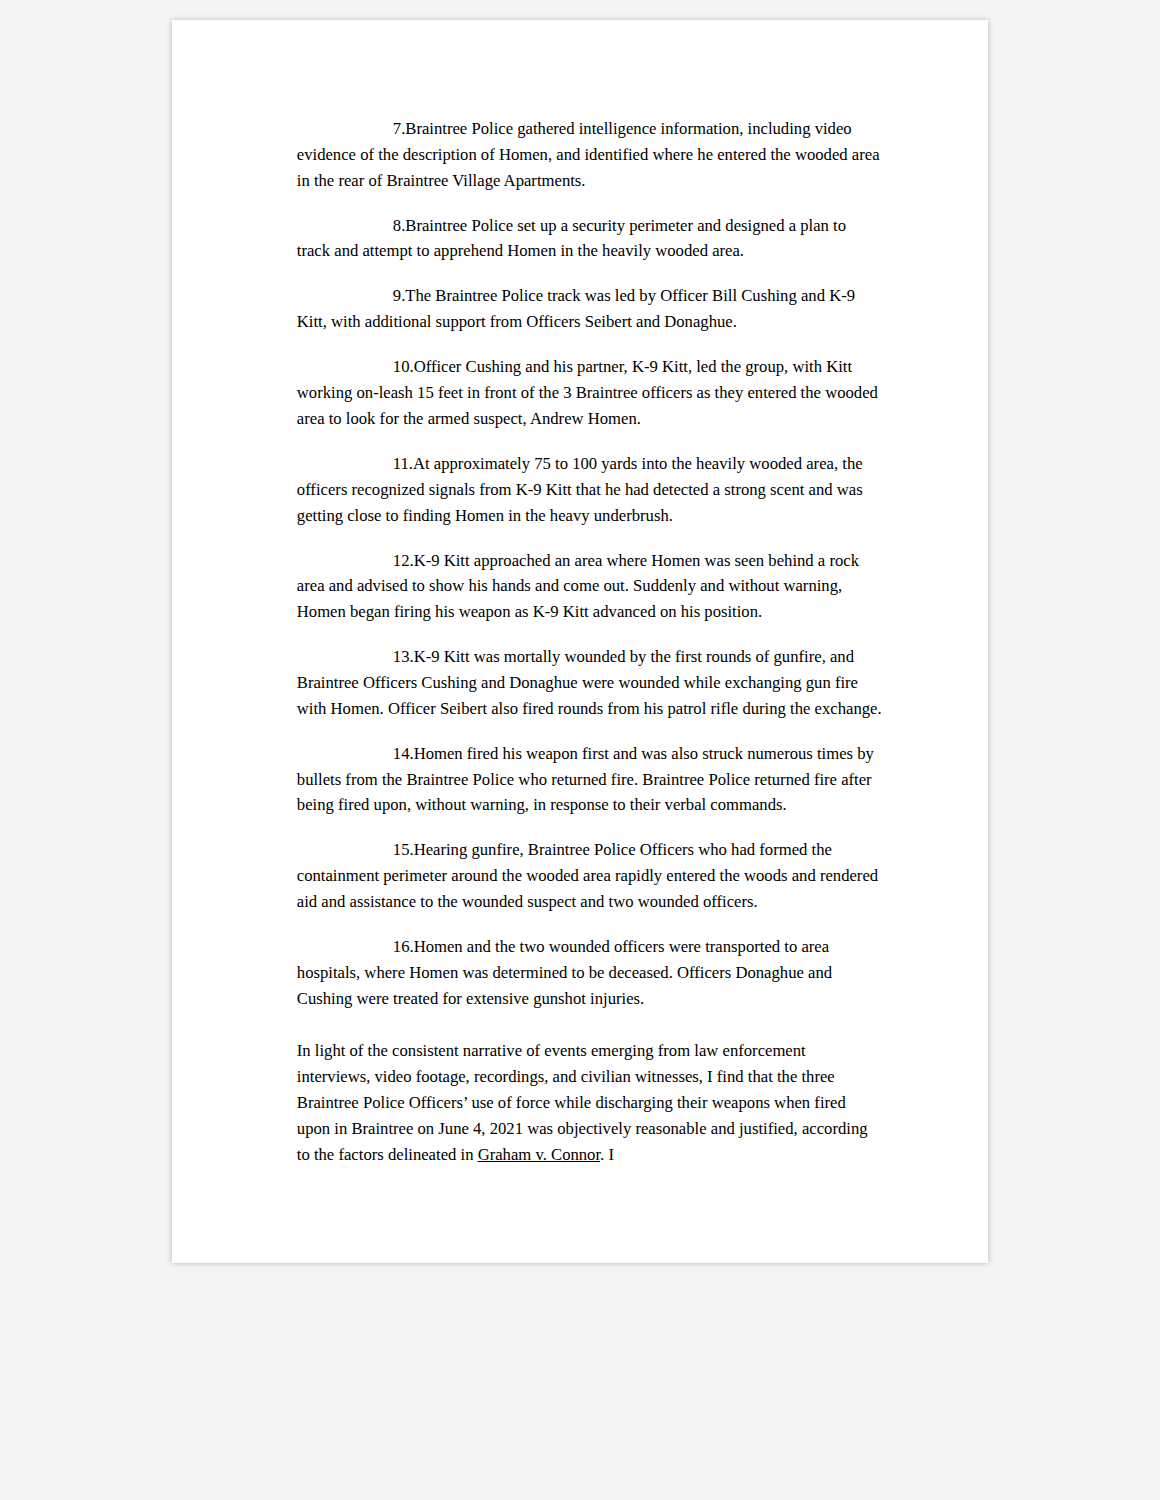7. Braintree Police gathered intelligence information, including video evidence of the description of Homen, and identified where he entered the wooded area in the rear of Braintree Village Apartments.
8. Braintree Police set up a security perimeter and designed a plan to track and attempt to apprehend Homen in the heavily wooded area.
9. The Braintree Police track was led by Officer Bill Cushing and K-9 Kitt, with additional support from Officers Seibert and Donaghue.
10. Officer Cushing and his partner, K-9 Kitt, led the group, with Kitt working on-leash 15 feet in front of the 3 Braintree officers as they entered the wooded area to look for the armed suspect, Andrew Homen.
11. At approximately 75 to 100 yards into the heavily wooded area, the officers recognized signals from K-9 Kitt that he had detected a strong scent and was getting close to finding Homen in the heavy underbrush.
12. K-9 Kitt approached an area where Homen was seen behind a rock area and advised to show his hands and come out. Suddenly and without warning, Homen began firing his weapon as K-9 Kitt advanced on his position.
13. K-9 Kitt was mortally wounded by the first rounds of gunfire, and Braintree Officers Cushing and Donaghue were wounded while exchanging gun fire with Homen. Officer Seibert also fired rounds from his patrol rifle during the exchange.
14. Homen fired his weapon first and was also struck numerous times by bullets from the Braintree Police who returned fire. Braintree Police returned fire after being fired upon, without warning, in response to their verbal commands.
15. Hearing gunfire, Braintree Police Officers who had formed the containment perimeter around the wooded area rapidly entered the woods and rendered aid and assistance to the wounded suspect and two wounded officers.
16. Homen and the two wounded officers were transported to area hospitals, where Homen was determined to be deceased. Officers Donaghue and Cushing were treated for extensive gunshot injuries.
In light of the consistent narrative of events emerging from law enforcement interviews, video footage, recordings, and civilian witnesses, I find that the three Braintree Police Officers’ use of force while discharging their weapons when fired upon in Braintree on June 4, 2021 was objectively reasonable and justified, according to the factors delineated in Graham v. Connor. I